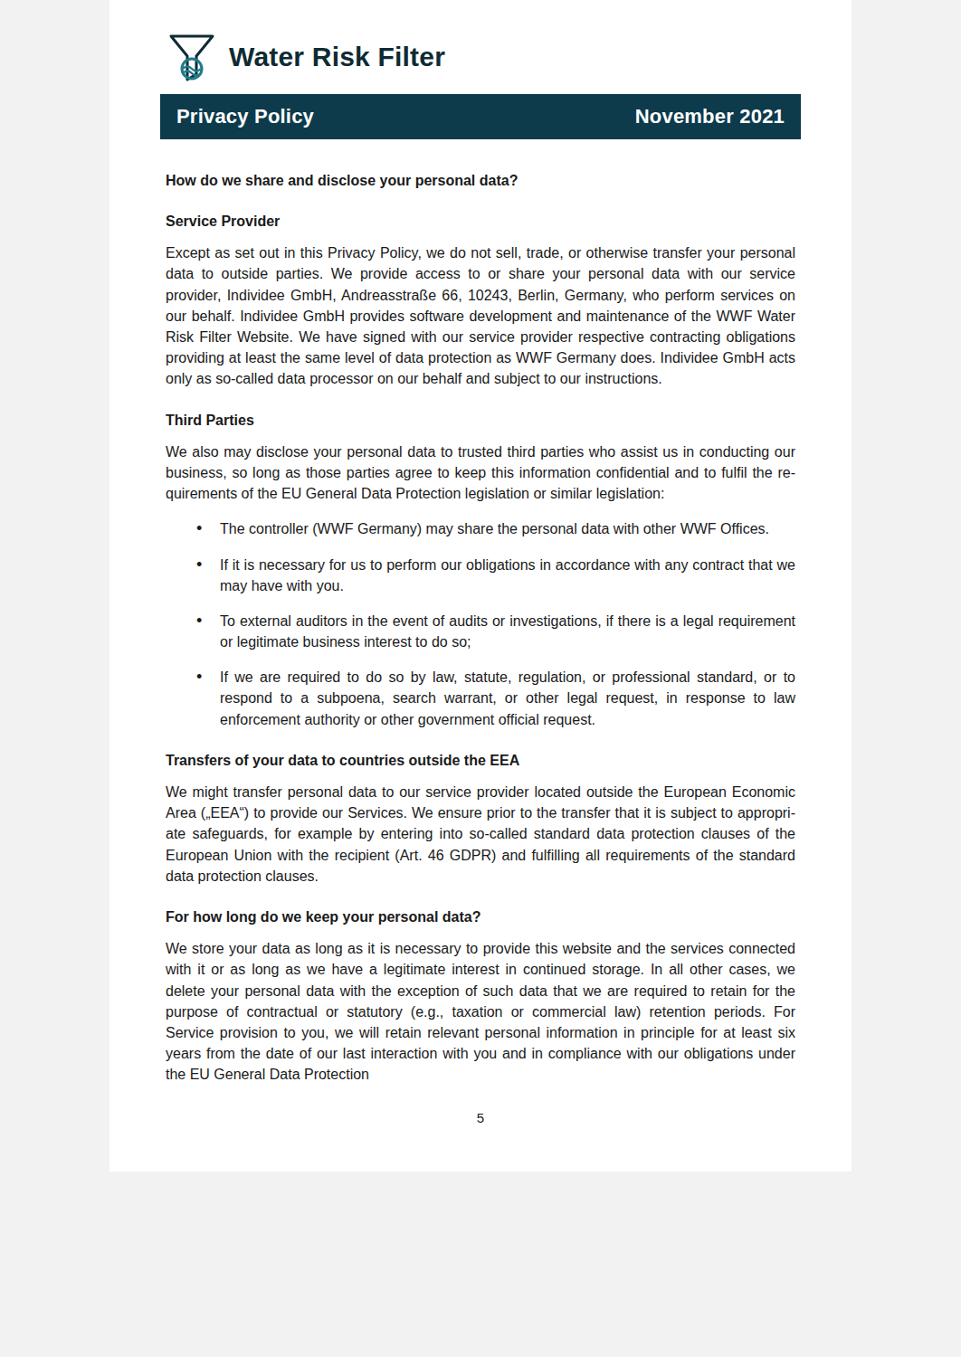Water Risk Filter
Privacy Policy November 2021
How do we share and disclose your personal data?
Service Provider
Except as set out in this Privacy Policy, we do not sell, trade, or otherwise transfer your personal data to outside parties. We provide access to or share your personal data with our service provider, Individee GmbH, Andreasstraße 66, 10243, Berlin, Germany, who perform services on our behalf. Individee GmbH provides software development and maintenance of the WWF Water Risk Filter Website. We have signed with our service provider respective contracting obligations providing at least the same level of data protection as WWF Germany does. Individee GmbH acts only as so-called data processor on our behalf and subject to our instructions.
Third Parties
We also may disclose your personal data to trusted third parties who assist us in conducting our business, so long as those parties agree to keep this information confidential and to fulfil the requirements of the EU General Data Protection legislation or similar legislation:
The controller (WWF Germany) may share the personal data with other WWF Offices.
If it is necessary for us to perform our obligations in accordance with any contract that we may have with you.
To external auditors in the event of audits or investigations, if there is a legal requirement or legitimate business interest to do so;
If we are required to do so by law, statute, regulation, or professional standard, or to respond to a subpoena, search warrant, or other legal request, in response to law enforcement authority or other government official request.
Transfers of your data to countries outside the EEA
We might transfer personal data to our service provider located outside the European Economic Area („EEA“) to provide our Services. We ensure prior to the transfer that it is subject to appropriate safeguards, for example by entering into so-called standard data protection clauses of the European Union with the recipient (Art. 46 GDPR) and fulfilling all requirements of the standard data protection clauses.
For how long do we keep your personal data?
We store your data as long as it is necessary to provide this website and the services connected with it or as long as we have a legitimate interest in continued storage. In all other cases, we delete your personal data with the exception of such data that we are required to retain for the purpose of contractual or statutory (e.g., taxation or commercial law) retention periods. For Service provision to you, we will retain relevant personal information in principle for at least six years from the date of our last interaction with you and in compliance with our obligations under the EU General Data Protection
5